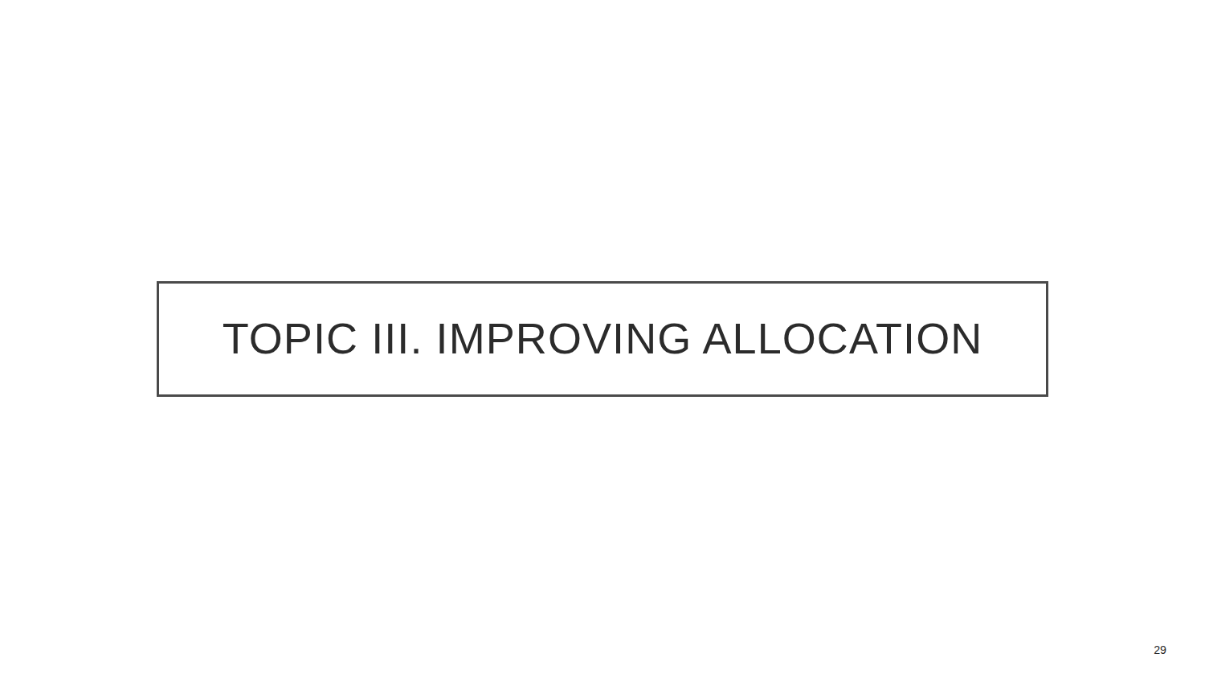Topic III. Improving Allocation
29